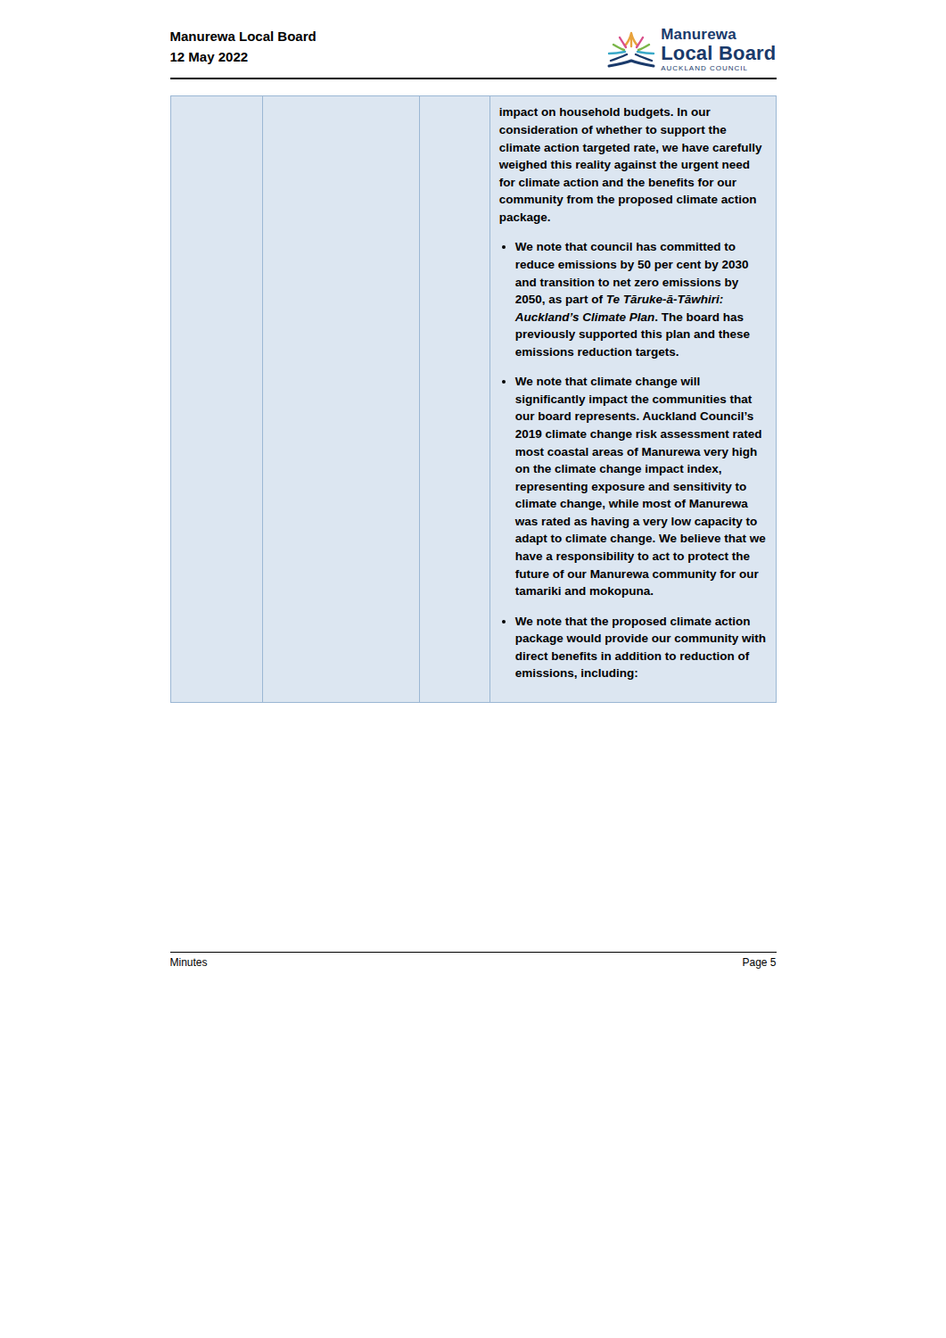Manurewa Local Board
12 May 2022
Manurewa
Local Board
AUCKLAND COUNCIL
| | | | impact on household budgets. In our consideration of whether to support the climate action targeted rate, we have carefully weighed this reality against the urgent need for climate action and the benefits for our community from the proposed climate action package. We note that council has committed to reduce emissions by 50 per cent by 2030 and transition to net zero emissions by 2050, as part of Te Tāruke-ā-Tāwhiri: Auckland’s Climate Plan . The board has previously supported this plan and these emissions reduction targets. We note that climate change will significantly impact the communities that our board represents. Auckland Council’s 2019 climate change risk assessment rated most coastal areas of Manurewa very high on the climate change impact index, representing exposure and sensitivity to climate change, while most of Manurewa was rated as having a very low capacity to adapt to climate change. We believe that we have a responsibility to act to protect the future of our Manurewa community for our tamariki and mokopuna. We note that the proposed climate action package would provide our community with direct benefits in addition to reduction of emissions, including: |
Minutes
Page 5